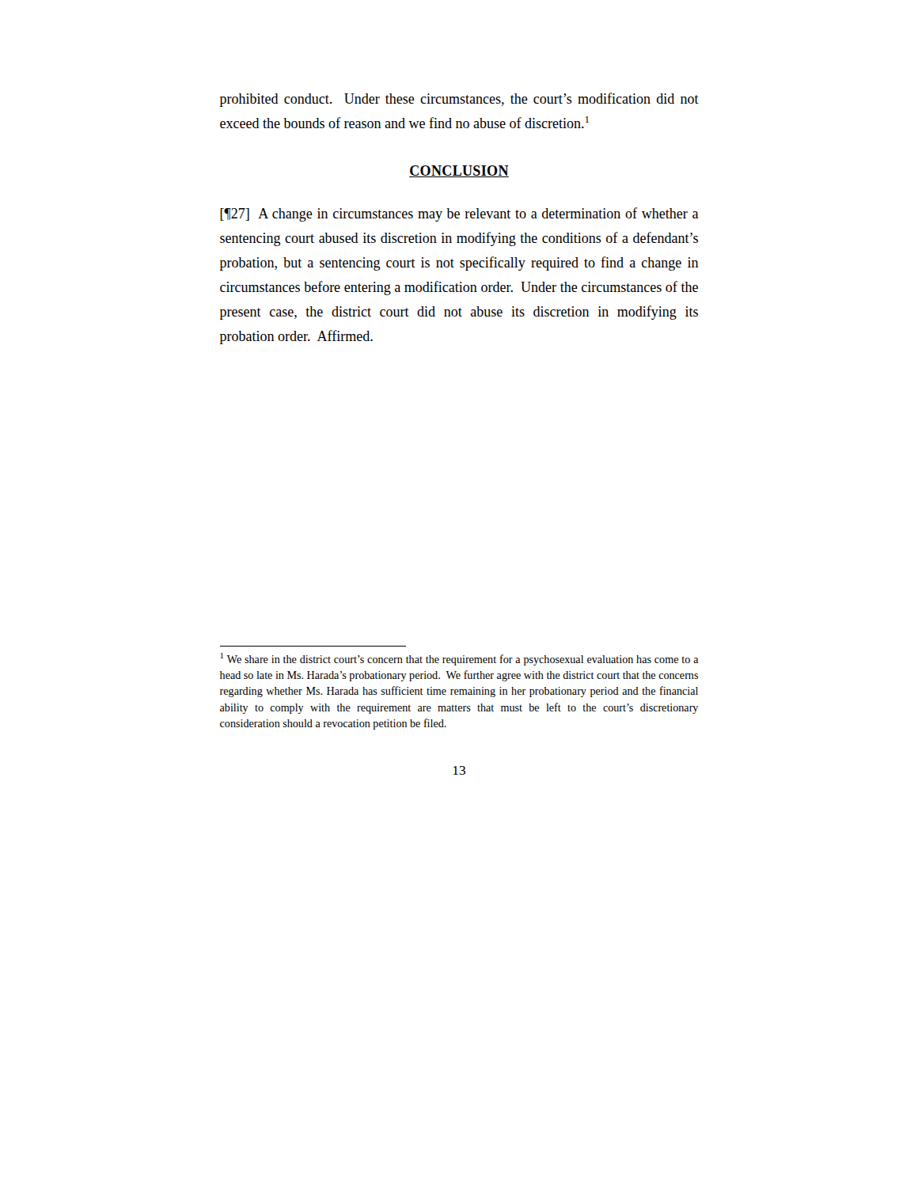prohibited conduct. Under these circumstances, the court’s modification did not exceed the bounds of reason and we find no abuse of discretion.1
CONCLUSION
[¶27] A change in circumstances may be relevant to a determination of whether a sentencing court abused its discretion in modifying the conditions of a defendant’s probation, but a sentencing court is not specifically required to find a change in circumstances before entering a modification order. Under the circumstances of the present case, the district court did not abuse its discretion in modifying its probation order. Affirmed.
1 We share in the district court’s concern that the requirement for a psychosexual evaluation has come to a head so late in Ms. Harada’s probationary period. We further agree with the district court that the concerns regarding whether Ms. Harada has sufficient time remaining in her probationary period and the financial ability to comply with the requirement are matters that must be left to the court’s discretionary consideration should a revocation petition be filed.
13